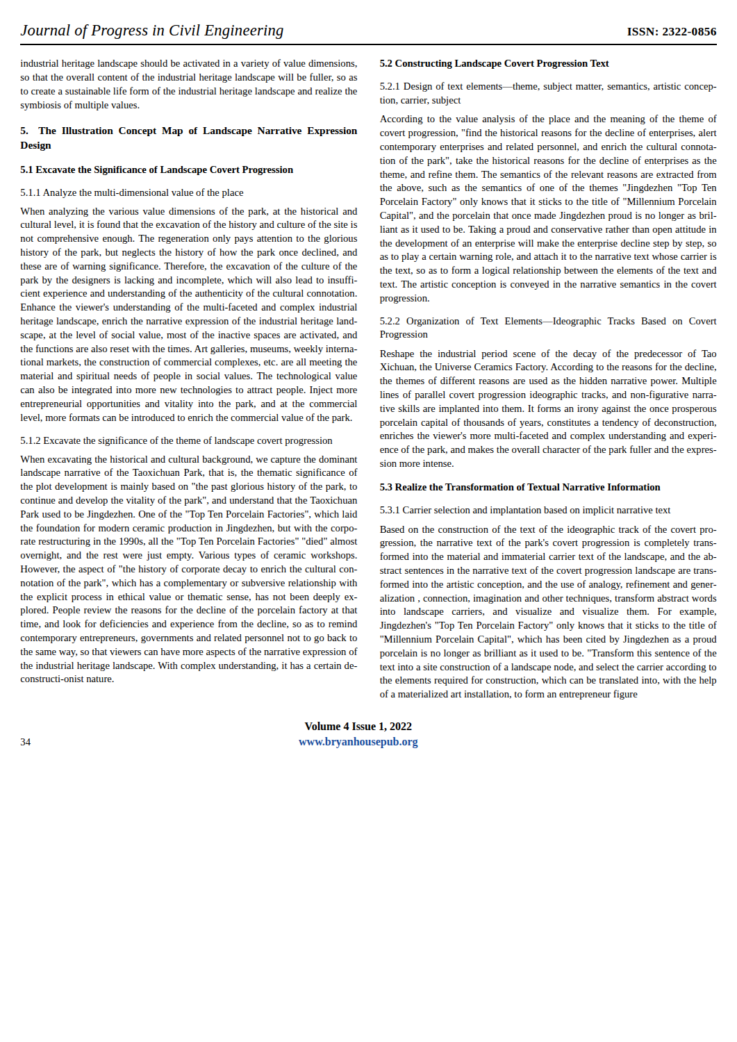Journal of Progress in Civil Engineering
ISSN: 2322-0856
industrial heritage landscape should be activated in a variety of value dimensions, so that the overall content of the industrial heritage landscape will be fuller, so as to create a sustainable life form of the industrial heritage landscape and realize the symbiosis of multiple values.
5. The Illustration Concept Map of Landscape Narrative Expression Design
5.1 Excavate the Significance of Landscape Covert Progression
5.1.1 Analyze the multi-dimensional value of the place
When analyzing the various value dimensions of the park, at the historical and cultural level, it is found that the excavation of the history and culture of the site is not comprehensive enough. The regeneration only pays attention to the glorious history of the park, but neglects the history of how the park once declined, and these are of warning significance. Therefore, the excavation of the culture of the park by the designers is lacking and incomplete, which will also lead to insufficient experience and understanding of the authenticity of the cultural connotation. Enhance the viewer's understanding of the multi-faceted and complex industrial heritage landscape, enrich the narrative expression of the industrial heritage landscape, at the level of social value, most of the inactive spaces are activated, and the functions are also reset with the times. Art galleries, museums, weekly international markets, the construction of commercial complexes, etc. are all meeting the material and spiritual needs of people in social values. The technological value can also be integrated into more new technologies to attract people. Inject more entrepreneurial opportunities and vitality into the park, and at the commercial level, more formats can be introduced to enrich the commercial value of the park.
5.1.2 Excavate the significance of the theme of landscape covert progression
When excavating the historical and cultural background, we capture the dominant landscape narrative of the Taoxichuan Park, that is, the thematic significance of the plot development is mainly based on "the past glorious history of the park, to continue and develop the vitality of the park", and understand that the Taoxichuan Park used to be Jingdezhen. One of the "Top Ten Porcelain Factories", which laid the foundation for modern ceramic production in Jingdezhen, but with the corporate restructuring in the 1990s, all the "Top Ten Porcelain Factories" "died" almost overnight, and the rest were just empty. Various types of ceramic workshops. However, the aspect of "the history of corporate decay to enrich the cultural connotation of the park", which has a complementary or subversive relationship with the explicit process in ethical value or thematic sense, has not been deeply explored. People review the reasons for the decline of the porcelain factory at that time, and look for deficiencies and experience from the decline, so as to remind contemporary entrepreneurs, governments and related personnel not to go back to the same way, so that viewers can have more aspects of the narrative expression of the industrial heritage landscape. With complex understanding, it has a certain deconstructi-onist nature.
5.2 Constructing Landscape Covert Progression Text
5.2.1 Design of text elements—theme, subject matter, semantics, artistic conception, carrier, subject
According to the value analysis of the place and the meaning of the theme of covert progression, "find the historical reasons for the decline of enterprises, alert contemporary enterprises and related personnel, and enrich the cultural connotation of the park", take the historical reasons for the decline of enterprises as the theme, and refine them. The semantics of the relevant reasons are extracted from the above, such as the semantics of one of the themes "Jingdezhen "Top Ten Porcelain Factory" only knows that it sticks to the title of "Millennium Porcelain Capital", and the porcelain that once made Jingdezhen proud is no longer as brilliant as it used to be. Taking a proud and conservative rather than open attitude in the development of an enterprise will make the enterprise decline step by step, so as to play a certain warning role, and attach it to the narrative text whose carrier is the text, so as to form a logical relationship between the elements of the text and text. The artistic conception is conveyed in the narrative semantics in the covert progression.
5.2.2 Organization of Text Elements—Ideographic Tracks Based on Covert Progression
Reshape the industrial period scene of the decay of the predecessor of Tao Xichuan, the Universe Ceramics Factory. According to the reasons for the decline, the themes of different reasons are used as the hidden narrative power. Multiple lines of parallel covert progression ideographic tracks, and non-figurative narrative skills are implanted into them. It forms an irony against the once prosperous porcelain capital of thousands of years, constitutes a tendency of deconstruction, enriches the viewer's more multi-faceted and complex understanding and experience of the park, and makes the overall character of the park fuller and the expression more intense.
5.3 Realize the Transformation of Textual Narrative Information
5.3.1 Carrier selection and implantation based on implicit narrative text
Based on the construction of the text of the ideographic track of the covert progression, the narrative text of the park's covert progression is completely transformed into the material and immaterial carrier text of the landscape, and the abstract sentences in the narrative text of the covert progression landscape are transformed into the artistic conception, and the use of analogy, refinement and generalization , connection, imagination and other techniques, transform abstract words into landscape carriers, and visualize and visualize them. For example, Jingdezhen's "Top Ten Porcelain Factory" only knows that it sticks to the title of "Millennium Porcelain Capital", which has been cited by Jingdezhen as a proud porcelain is no longer as brilliant as it used to be. "Transform this sentence of the text into a site construction of a landscape node, and select the carrier according to the elements required for construction, which can be translated into, with the help of a materialized art installation, to form an entrepreneur figure
34
Volume 4 Issue 1, 2022
www.bryanhousepub.org